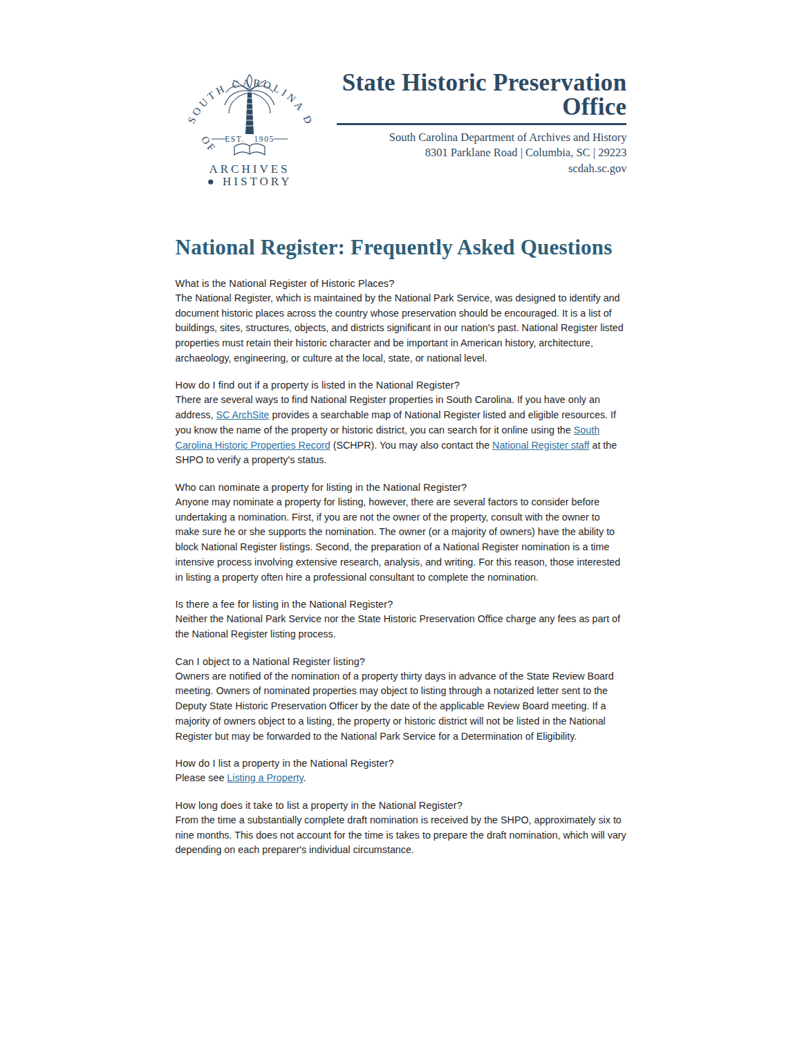SOUTH CAROLINA DEPARTMENT OF EST. 1905 OF ARCHIVES ● HISTORY
State Historic Preservation Office
South Carolina Department of Archives and History
8301 Parklane Road | Columbia, SC | 29223
scdah.sc.gov
National Register: Frequently Asked Questions
What is the National Register of Historic Places?
The National Register, which is maintained by the National Park Service, was designed to identify and document historic places across the country whose preservation should be encouraged. It is a list of buildings, sites, structures, objects, and districts significant in our nation's past. National Register listed properties must retain their historic character and be important in American history, architecture, archaeology, engineering, or culture at the local, state, or national level.
How do I find out if a property is listed in the National Register?
There are several ways to find National Register properties in South Carolina. If you have only an address, SC ArchSite provides a searchable map of National Register listed and eligible resources. If you know the name of the property or historic district, you can search for it online using the South Carolina Historic Properties Record (SCHPR). You may also contact the National Register staff at the SHPO to verify a property's status.
Who can nominate a property for listing in the National Register?
Anyone may nominate a property for listing, however, there are several factors to consider before undertaking a nomination. First, if you are not the owner of the property, consult with the owner to make sure he or she supports the nomination. The owner (or a majority of owners) have the ability to block National Register listings. Second, the preparation of a National Register nomination is a time intensive process involving extensive research, analysis, and writing. For this reason, those interested in listing a property often hire a professional consultant to complete the nomination.
Is there a fee for listing in the National Register?
Neither the National Park Service nor the State Historic Preservation Office charge any fees as part of the National Register listing process.
Can I object to a National Register listing?
Owners are notified of the nomination of a property thirty days in advance of the State Review Board meeting. Owners of nominated properties may object to listing through a notarized letter sent to the Deputy State Historic Preservation Officer by the date of the applicable Review Board meeting. If a majority of owners object to a listing, the property or historic district will not be listed in the National Register but may be forwarded to the National Park Service for a Determination of Eligibility.
How do I list a property in the National Register?
Please see Listing a Property.
How long does it take to list a property in the National Register?
From the time a substantially complete draft nomination is received by the SHPO, approximately six to nine months. This does not account for the time is takes to prepare the draft nomination, which will vary depending on each preparer's individual circumstance.